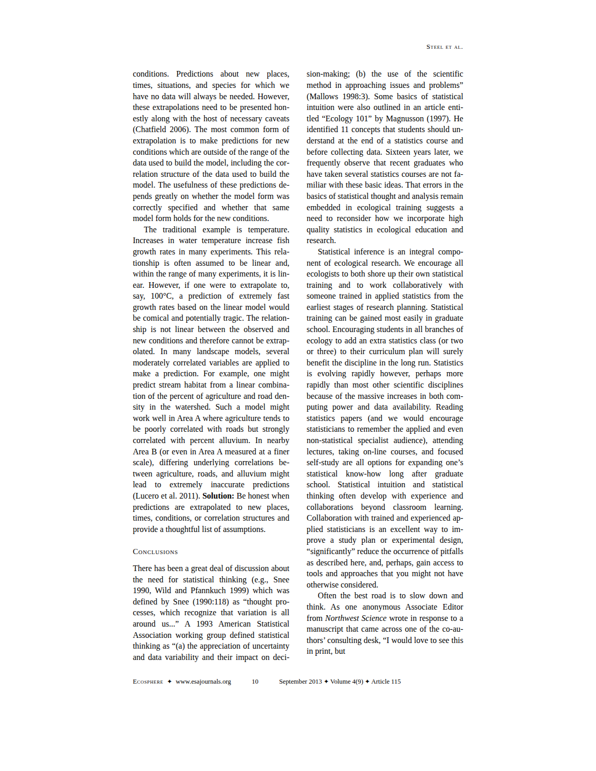Steel et al.
conditions. Predictions about new places, times, situations, and species for which we have no data will always be needed. However, these extrapolations need to be presented honestly along with the host of necessary caveats (Chatfield 2006). The most common form of extrapolation is to make predictions for new conditions which are outside of the range of the data used to build the model, including the correlation structure of the data used to build the model. The usefulness of these predictions depends greatly on whether the model form was correctly specified and whether that same model form holds for the new conditions.
The traditional example is temperature. Increases in water temperature increase fish growth rates in many experiments. This relationship is often assumed to be linear and, within the range of many experiments, it is linear. However, if one were to extrapolate to, say, 100°C, a prediction of extremely fast growth rates based on the linear model would be comical and potentially tragic. The relationship is not linear between the observed and new conditions and therefore cannot be extrapolated. In many landscape models, several moderately correlated variables are applied to make a prediction. For example, one might predict stream habitat from a linear combination of the percent of agriculture and road density in the watershed. Such a model might work well in Area A where agriculture tends to be poorly correlated with roads but strongly correlated with percent alluvium. In nearby Area B (or even in Area A measured at a finer scale), differing underlying correlations between agriculture, roads, and alluvium might lead to extremely inaccurate predictions (Lucero et al. 2011). Solution: Be honest when predictions are extrapolated to new places, times, conditions, or correlation structures and provide a thoughtful list of assumptions.
Conclusions
There has been a great deal of discussion about the need for statistical thinking (e.g., Snee 1990, Wild and Pfannkuch 1999) which was defined by Snee (1990:118) as “thought processes, which recognize that variation is all around us...” A 1993 American Statistical Association working group defined statistical thinking as “(a) the appreciation of uncertainty and data variability and their impact on decision-making; (b) the use of the scientific method in approaching issues and problems” (Mallows 1998:3). Some basics of statistical intuition were also outlined in an article entitled “Ecology 101” by Magnusson (1997). He identified 11 concepts that students should understand at the end of a statistics course and before collecting data. Sixteen years later, we frequently observe that recent graduates who have taken several statistics courses are not familiar with these basic ideas. That errors in the basics of statistical thought and analysis remain embedded in ecological training suggests a need to reconsider how we incorporate high quality statistics in ecological education and research.
Statistical inference is an integral component of ecological research. We encourage all ecologists to both shore up their own statistical training and to work collaboratively with someone trained in applied statistics from the earliest stages of research planning. Statistical training can be gained most easily in graduate school. Encouraging students in all branches of ecology to add an extra statistics class (or two or three) to their curriculum plan will surely benefit the discipline in the long run. Statistics is evolving rapidly however, perhaps more rapidly than most other scientific disciplines because of the massive increases in both computing power and data availability. Reading statistics papers (and we would encourage statisticians to remember the applied and even non-statistical specialist audience), attending lectures, taking on-line courses, and focused self-study are all options for expanding one’s statistical know-how long after graduate school. Statistical intuition and statistical thinking often develop with experience and collaborations beyond classroom learning. Collaboration with trained and experienced applied statisticians is an excellent way to improve a study plan or experimental design, “significantly” reduce the occurrence of pitfalls as described here, and, perhaps, gain access to tools and approaches that you might not have otherwise considered.
Often the best road is to slow down and think. As one anonymous Associate Editor from Northwest Science wrote in response to a manuscript that came across one of the co-authors’ consulting desk, “I would love to see this in print, but
Ecosphere ✦ www.esajournals.org 10 September 2013 ✦ Volume 4(9) ✦ Article 115